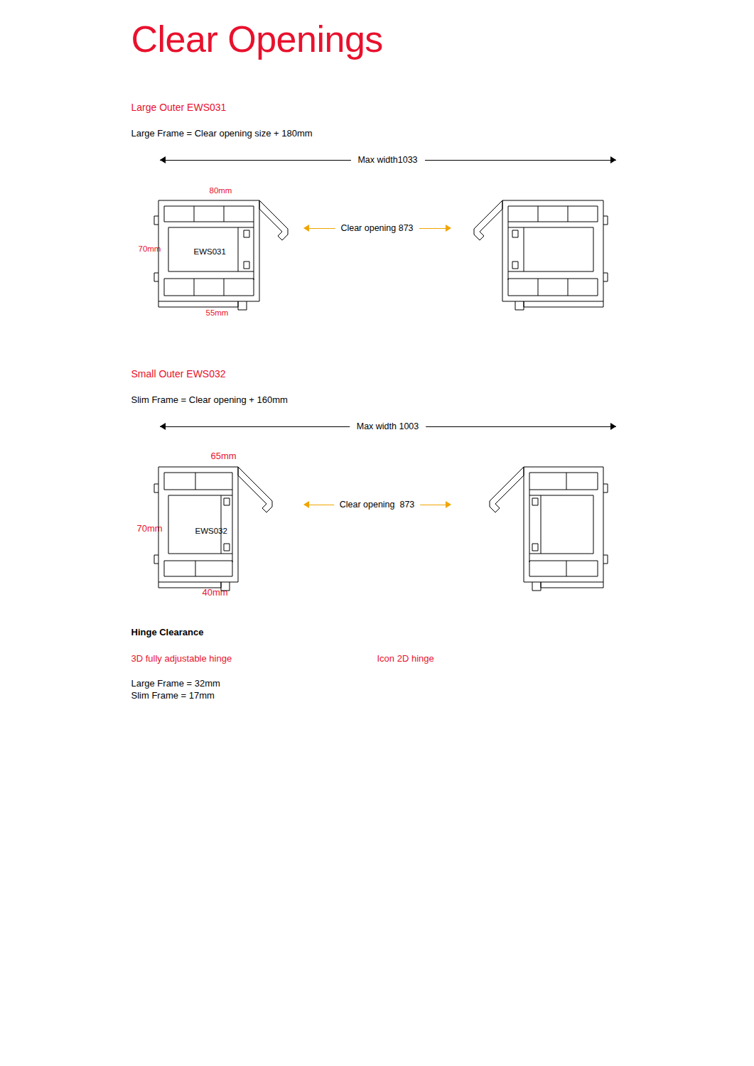Clear Openings
Large Outer EWS031
Large Frame = Clear opening size + 180mm
Max width1033
80mm 70mm 55mm EWS031
Clear opening 873
Small Outer EWS032
Slim Frame = Clear opening + 160mm
Max width 1003
65mm 70mm 40mm EWS032
Clear opening 873
Hinge Clearance
3D fully adjustable hinge
Large Frame = 32mm
Slim Frame = 17mm
Icon 2D hinge